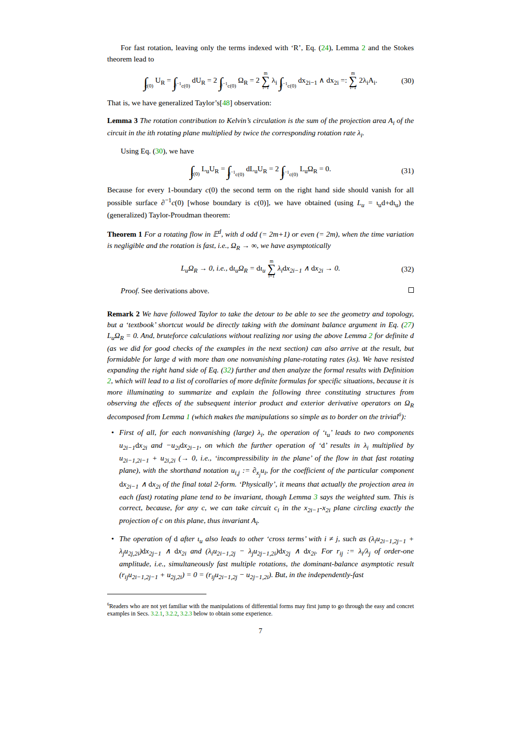For fast rotation, leaving only the terms indexed with ‘R’, Eq. (24), Lemma 2 and the Stokes theorem lead to
∫c(0) UR = ∫∂−1c(0) dUR = 2 ∫∂−1c(0) ΩR = 2 m∑i=1 λi ∫∂−1c(0) dx2i−1 ∧ dx2i =: m∑i=1 2λiAi. (30)
That is, we have generalized Taylor’s[48] observation:
Lemma 3 The rotation contribution to Kelvin’s circulation is the sum of the projection area Ai of the circuit in the ith rotating plane multiplied by twice the corresponding rotation rate λi.
Using Eq. (30), we have
∫c(0) LuUR = ∫∂−1c(0) d LuUR = 2 ∫∂−1c(0) LuΩR = 0. (31)
Because for every 1-boundary c(0) the second term on the right hand side should vanish for all possible surface ∂−1c(0) [whose boundary is c(0)], we have obtained (using Lu = ιud+dιu) the (generalized) Taylor-Proudman theorem:
Theorem 1 For a rotating flow in 𝔼d, with d odd (= 2m+1) or even (= 2m), when the time variation is negligible and the rotation is fast, i.e., ΩR → ∞, we have asymptotically
LuΩR → 0, i.e., dιuΩR = dιu m∑i=1 λidx2i−1 ∧ dx2i → 0. (32)
Proof. See derivations above.
Remark 2 We have followed Taylor to take the detour to be able to see the geometry and topology, but a ‘textbook’ shortcut would be directly taking with the dominant balance argument in Eq. (27) LuΩR = 0. And, bruteforce calculations without realizing nor using the above Lemma 2 for definite d (as we did for good checks of the examples in the next section) can also arrive at the result, but formidable for large d with more than one nonvanishing plane-rotating rates (λs). We have resisted expanding the right hand side of Eq. (32) further and then analyze the formal results with Definition 2, which will lead to a list of corollaries of more definite formulas for specific situations, because it is more illuminating to summarize and explain the following three constituting structures from observing the effects of the subsequent interior product and exterior derivative operators on ΩR decomposed from Lemma 1 (which makes the manipulations so simple as to border on the trivial6):
First of all, for each nonvanishing (large) λi, the operation of ‘ιu’ leads to two components u2i−1dx2i and −u2idx2i−1, on which the further operation of ‘d’ results in λi multiplied by u2i−1,2i−1 + u2i,2i (→ 0, i.e., ‘incompressibility in the plane’ of the flow in that fast rotating plane), with the shorthand notation ui,j := ∂xjui, for the coefficient of the particular component dx2i−1 ∧ dx2i of the final total 2-form. ‘Physically’, it means that actually the projection area in each (fast) rotating plane tend to be invariant, though Lemma 3 says the weighted sum. This is correct, because, for any c, we can take circuit ci in the x2i−1-x2i plane circling exactly the projection of c on this plane, thus invariant Ai.
The operation of d after ιu also leads to other ‘cross terms’ with i ≠ j, such as (λiu2i−1,2j−1 + λju2j,2i)dx2j−1 ∧ dx2i and (λiu2i−1,2j − λju2j−1,2i)dx2j ∧ dx2i. For rij := λi/λj of order-one amplitude, i.e., simultaneously fast multiple rotations, the dominant-balance asymptotic result (riju2i−1,2j−1 + u2j,2i) = 0 = (riju2i−1,2j − u2j−1,2i). But, in the independently-fast
6Readers who are not yet familiar with the manipulations of differential forms may first jump to go through the easy and concret examples in Secs. 3.2.1, 3.2.2, 3.2.3 below to obtain some experience.
7